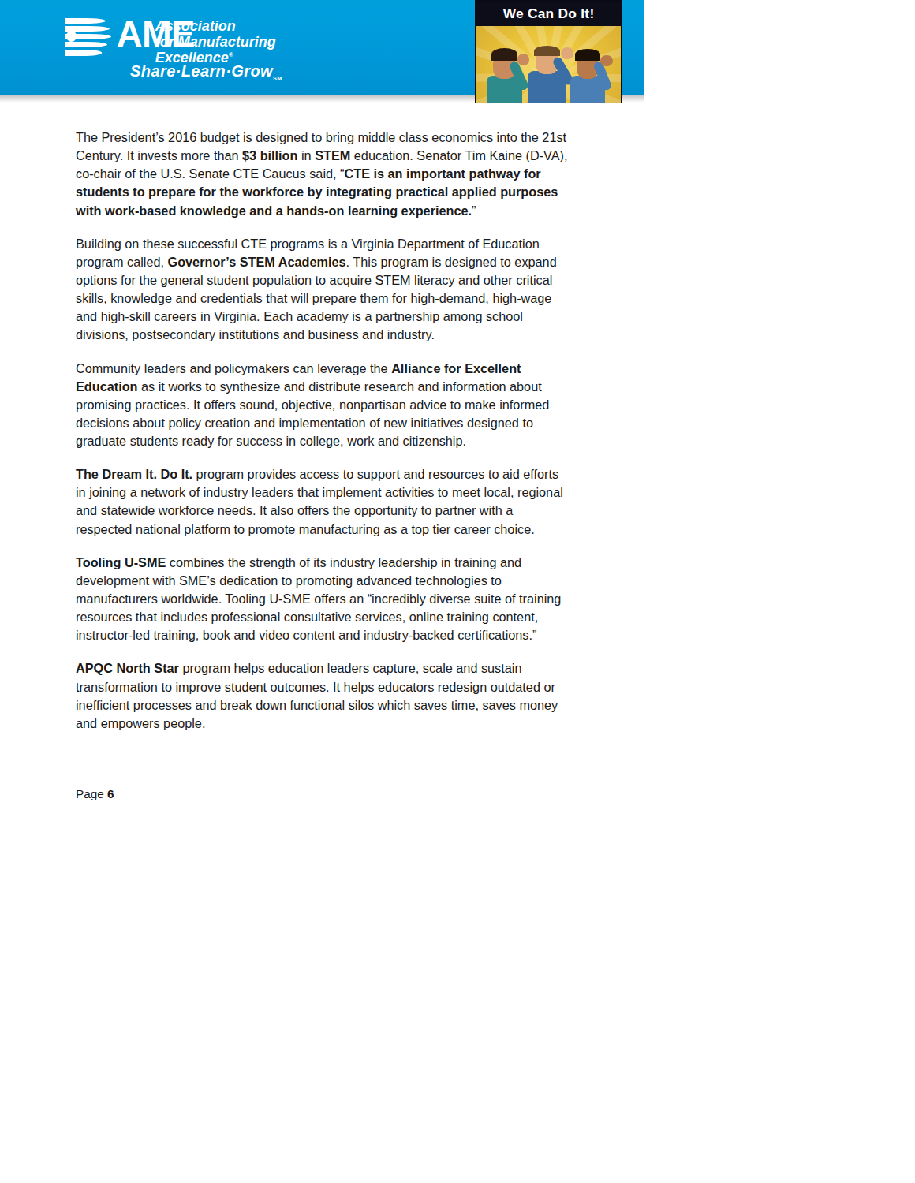AME
Association
for Manufacturing
Excellence®
Share·Learn·GrowSM
We Can Do It!
The President’s 2016 budget is designed to bring middle class economics into the 21st Century. It invests more than $3 billion in STEM education. Senator Tim Kaine (D-VA), co-chair of the U.S. Senate CTE Caucus said, “CTE is an important pathway for students to prepare for the workforce by integrating practical applied purposes with work-based knowledge and a hands-on learning experience.”
Building on these successful CTE programs is a Virginia Department of Education program called, Governor’s STEM Academies. This program is designed to expand options for the general student population to acquire STEM literacy and other critical skills, knowledge and credentials that will prepare them for high-demand, high-wage and high-skill careers in Virginia. Each academy is a partnership among school divisions, postsecondary institutions and business and industry.
Community leaders and policymakers can leverage the Alliance for Excellent Education as it works to synthesize and distribute research and information about promising practices. It offers sound, objective, nonpartisan advice to make informed decisions about policy creation and implementation of new initiatives designed to graduate students ready for success in college, work and citizenship.
The Dream It. Do It. program provides access to support and resources to aid efforts in joining a network of industry leaders that implement activities to meet local, regional and statewide workforce needs. It also offers the opportunity to partner with a respected national platform to promote manufacturing as a top tier career choice.
Tooling U-SME combines the strength of its industry leadership in training and development with SME’s dedication to promoting advanced technologies to manufacturers worldwide. Tooling U-SME offers an “incredibly diverse suite of training resources that includes professional consultative services, online training content, instructor-led training, book and video content and industry-backed certifications.”
APQC North Star program helps education leaders capture, scale and sustain transformation to improve student outcomes. It helps educators redesign outdated or inefficient processes and break down functional silos which saves time, saves money and empowers people.
Page 6